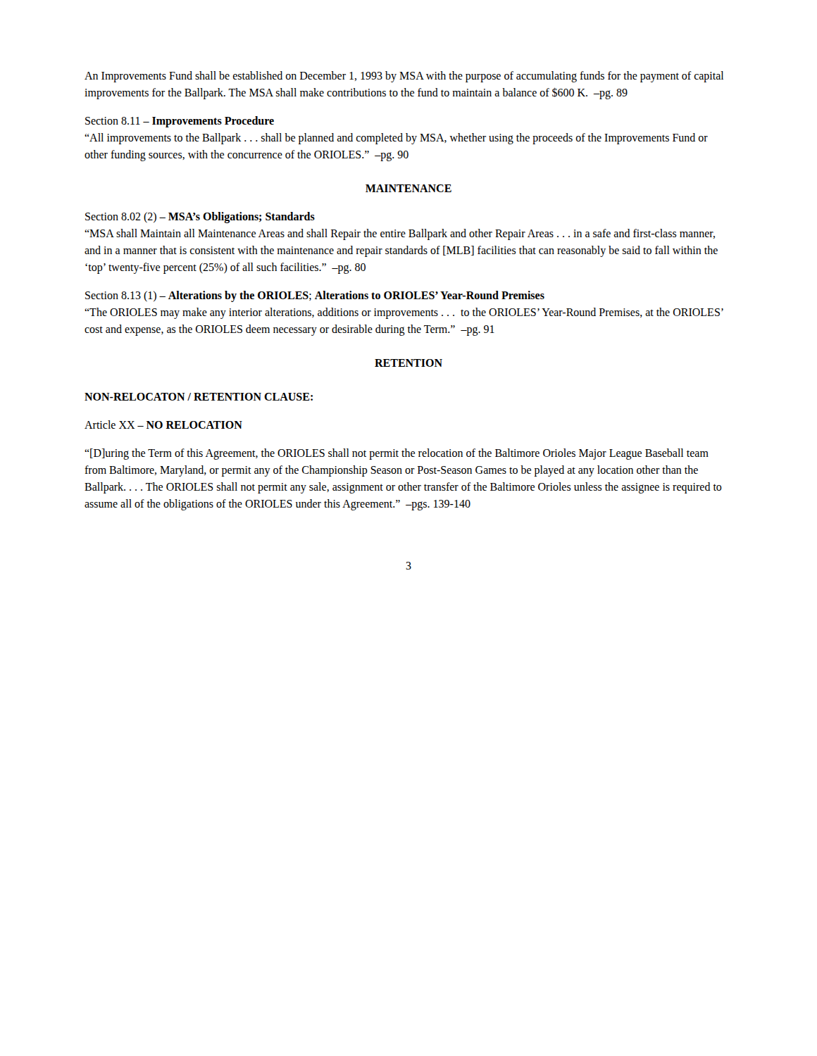An Improvements Fund shall be established on December 1, 1993 by MSA with the purpose of accumulating funds for the payment of capital improvements for the Ballpark. The MSA shall make contributions to the fund to maintain a balance of $600 K. –pg. 89
Section 8.11 – Improvements Procedure
“All improvements to the Ballpark . . . shall be planned and completed by MSA, whether using the proceeds of the Improvements Fund or other funding sources, with the concurrence of the ORIOLES.” –pg. 90
MAINTENANCE
Section 8.02 (2) – MSA’s Obligations; Standards
“MSA shall Maintain all Maintenance Areas and shall Repair the entire Ballpark and other Repair Areas . . . in a safe and first-class manner, and in a manner that is consistent with the maintenance and repair standards of [MLB] facilities that can reasonably be said to fall within the ‘top’ twenty-five percent (25%) of all such facilities.” –pg. 80
Section 8.13 (1) – Alterations by the ORIOLES; Alterations to ORIOLES’ Year-Round Premises
“The ORIOLES may make any interior alterations, additions or improvements . . . to the ORIOLES’ Year-Round Premises, at the ORIOLES’ cost and expense, as the ORIOLES deem necessary or desirable during the Term.” –pg. 91
RETENTION
NON-RELOCATON / RETENTION CLAUSE:
Article XX – NO RELOCATION
“[D]uring the Term of this Agreement, the ORIOLES shall not permit the relocation of the Baltimore Orioles Major League Baseball team from Baltimore, Maryland, or permit any of the Championship Season or Post-Season Games to be played at any location other than the Ballpark. . . . The ORIOLES shall not permit any sale, assignment or other transfer of the Baltimore Orioles unless the assignee is required to assume all of the obligations of the ORIOLES under this Agreement.” –pgs. 139-140
3